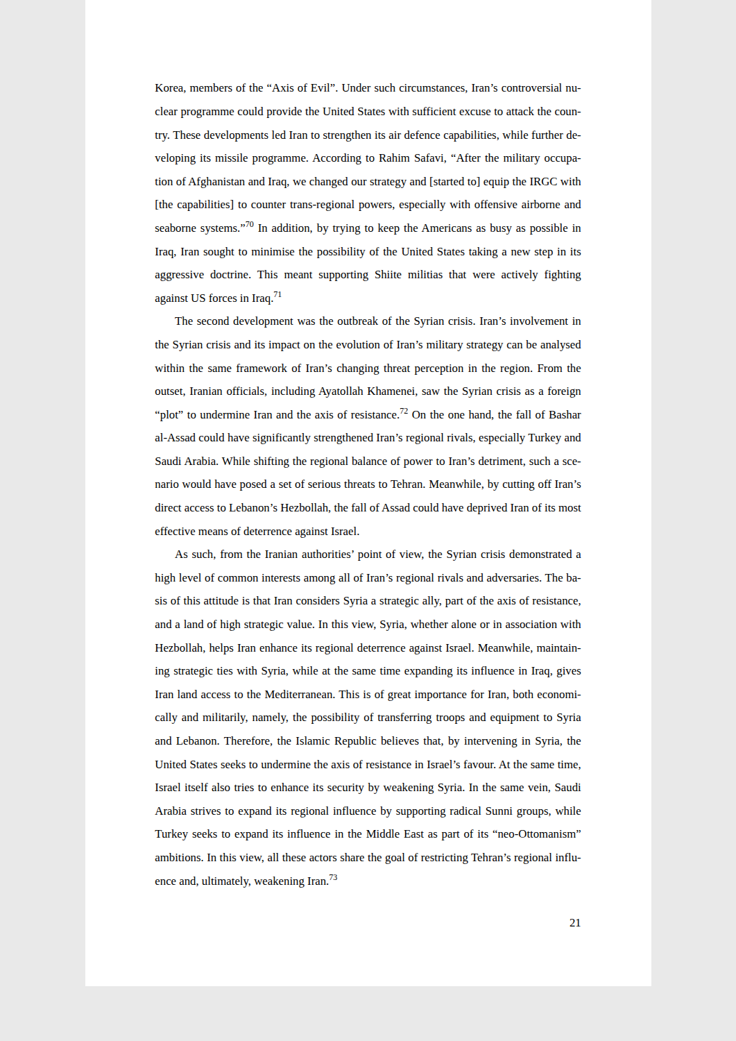Korea, members of the “Axis of Evil”. Under such circumstances, Iran’s controversial nuclear programme could provide the United States with sufficient excuse to attack the country. These developments led Iran to strengthen its air defence capabilities, while further developing its missile programme. According to Rahim Safavi, “After the military occupation of Afghanistan and Iraq, we changed our strategy and [started to] equip the IRGC with [the capabilities] to counter trans-regional powers, especially with offensive airborne and seaborne systems.”70 In addition, by trying to keep the Americans as busy as possible in Iraq, Iran sought to minimise the possibility of the United States taking a new step in its aggressive doctrine. This meant supporting Shiite militias that were actively fighting against US forces in Iraq.71
The second development was the outbreak of the Syrian crisis. Iran’s involvement in the Syrian crisis and its impact on the evolution of Iran’s military strategy can be analysed within the same framework of Iran’s changing threat perception in the region. From the outset, Iranian officials, including Ayatollah Khamenei, saw the Syrian crisis as a foreign “plot” to undermine Iran and the axis of resistance.72 On the one hand, the fall of Bashar al-Assad could have significantly strengthened Iran’s regional rivals, especially Turkey and Saudi Arabia. While shifting the regional balance of power to Iran’s detriment, such a scenario would have posed a set of serious threats to Tehran. Meanwhile, by cutting off Iran’s direct access to Lebanon’s Hezbollah, the fall of Assad could have deprived Iran of its most effective means of deterrence against Israel.
As such, from the Iranian authorities’ point of view, the Syrian crisis demonstrated a high level of common interests among all of Iran’s regional rivals and adversaries. The basis of this attitude is that Iran considers Syria a strategic ally, part of the axis of resistance, and a land of high strategic value. In this view, Syria, whether alone or in association with Hezbollah, helps Iran enhance its regional deterrence against Israel. Meanwhile, maintaining strategic ties with Syria, while at the same time expanding its influence in Iraq, gives Iran land access to the Mediterranean. This is of great importance for Iran, both economically and militarily, namely, the possibility of transferring troops and equipment to Syria and Lebanon. Therefore, the Islamic Republic believes that, by intervening in Syria, the United States seeks to undermine the axis of resistance in Israel’s favour. At the same time, Israel itself also tries to enhance its security by weakening Syria. In the same vein, Saudi Arabia strives to expand its regional influence by supporting radical Sunni groups, while Turkey seeks to expand its influence in the Middle East as part of its “neo-Ottomanism” ambitions. In this view, all these actors share the goal of restricting Tehran’s regional influence and, ultimately, weakening Iran.73
21